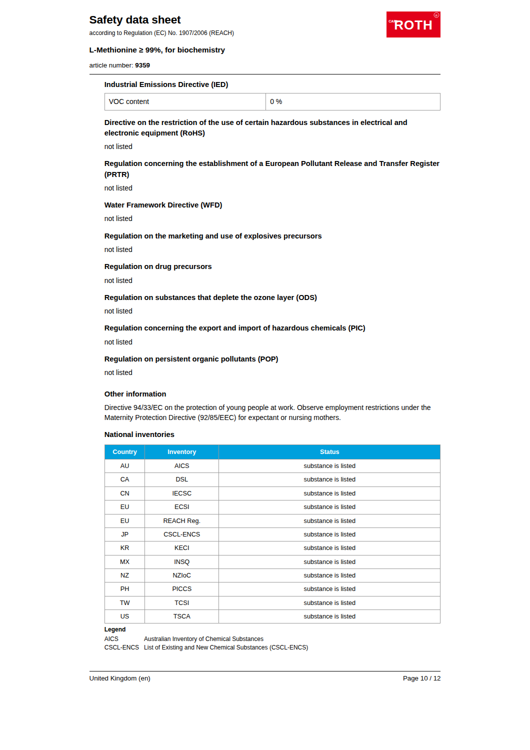ROTH CARL R
Safety data sheet
according to Regulation (EC) No. 1907/2006 (REACH)
L-Methionine ≥ 99%, for biochemistry
article number: 9359
Industrial Emissions Directive (IED)
| VOC content | 0 % |
Directive on the restriction of the use of certain hazardous substances in electrical and electronic equipment (RoHS)
not listed
Regulation concerning the establishment of a European Pollutant Release and Transfer Register (PRTR)
not listed
Water Framework Directive (WFD)
not listed
Regulation on the marketing and use of explosives precursors
not listed
Regulation on drug precursors
not listed
Regulation on substances that deplete the ozone layer (ODS)
not listed
Regulation concerning the export and import of hazardous chemicals (PIC)
not listed
Regulation on persistent organic pollutants (POP)
not listed
Other information
Directive 94/33/EC on the protection of young people at work. Observe employment restrictions under the Maternity Protection Directive (92/85/EEC) for expectant or nursing mothers.
National inventories
| Country | Inventory | Status |
| --- | --- | --- |
| AU | AICS | substance is listed |
| CA | DSL | substance is listed |
| CN | IECSC | substance is listed |
| EU | ECSI | substance is listed |
| EU | REACH Reg. | substance is listed |
| JP | CSCL-ENCS | substance is listed |
| KR | KECI | substance is listed |
| MX | INSQ | substance is listed |
| NZ | NZIoC | substance is listed |
| PH | PICCS | substance is listed |
| TW | TCSI | substance is listed |
| US | TSCA | substance is listed |
Legend
| AICS | Australian Inventory of Chemical Substances |
| CSCL-ENCS | List of Existing and New Chemical Substances (CSCL-ENCS) |
United Kingdom (en) Page 10 / 12